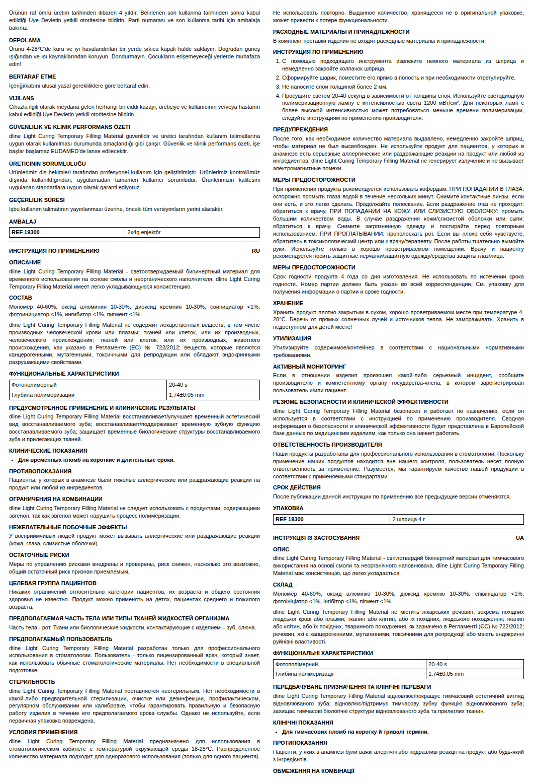Ürünün raf ömrü üretim tarihinden itibaren 4 yıldır. Belirlenen son kullanma tarihinden sonra kabul edildiği Üye Devletin yetkili otoritesine bildirin. Parti numarası ve son kullanma tarihi için ambalaja bakınız.
Depolama
Ürünü 4-28°C'de kuru ve iyi havalandırılan bir yerde sıkıca kapalı halde saklayın. Doğrudan güneş ışığından ve ısı kaynaklarından koruyun. Dondurmayın. Çocukların erişemeyeceği yerlerde muhafaza edin!
Bertaraf Etme
İçeriği/kabını ulusal yasal gerekliliklere göre bertaraf edin.
Vijilans
Cihazla ilgili olarak meydana gelen herhangi bir ciddi kazayı, üreticiye ve kullanıcının ve/veya hastanın kabul edildiği Üye Devletin yetkili otoritesine bildirin.
Güvenlilik ve Klinik Performans Özeti
dline Light Curing Temporary Filling Material güvenlidir ve üretici tarafından kullanım talimatlarına uygun olarak kullanılması durumunda amaçlandığı gibi çalışır. Güvenlik ve klinik performans özeti, işe başlar başlamaz EUDAMED'de lanse edilecektir.
Üreticinin Sorumluluğu
Ürünlerimiz diş hekimleri tarafından profesyonel kullanım için geliştirilmiştir. Ürünlerimiz kontrolümüz dışında kullanıldığından, uygulamadan tamamen kullanıcı sorumludur. Ürünlerimizin kalitesini uygulanan standartlara uygun olarak garanti ediyoruz.
Geçerlilik Süresi
İşbu kullanım talimatının yayınlanması üzerine, önceki tüm versiyonların yerini alacaktır.
Ambalaj
| REF 19300 | 2x4g enjektör |
Инструкция по применению RU
ОПИСАНИЕ
dline Light Curing Temporary Filling Material - светоотверждаемый биоинертный материал для временного использования на основе смолы и неорганического наполнителя. dline Light Curing Temporary Filling Material имеет легко укладывающуюся консистенцию.
СОСТАВ
Мономер 40-60%, оксид алюминия 10-30%, диоксид кремния 10-30%, соинициатор <1%, фотоинициатор <1%, ингибитор <1%, пигмент <1%.
dline Light Curing Temporary Filling Material не содержит лекарственных веществ, в том числе производных человеческой крови или плазмы; тканей или клеток, или их производных, человеческого происхождения; тканей или клеток, или их производных, животного происхождения, как указано в Регламенте (ЕС) № 722/2012; веществ, которые являются канцерогенными, мутагенными, токсичными для репродукции или обладают эндокринными разрушающими свойствами.
ФУНКЦИОНАЛЬНЫЕ ХАРАКТЕРИСТИКИ
| Фотополимерный | 20-40 s |
| Глубина полимеризации | 1.74±0.05 mm |
ПРЕДУСМОТРЕННОЕ ПРИМЕНЕНИЕ И КЛИНИЧЕСКИЕ РЕЗУЛЬТАТЫ
dline Light Curing Temporary Filling Material восстанавливает/улучшает временный эстетический вид восстанавливаемого зуба; восстанавливает/поддерживает временную зубную функцию восстанавливаемого зуба; защищает временные биологические структуры восстанавливаемого зуба и прилегающих тканей.
КЛИНИЧЕСКИЕ ПОКАЗАНИЯ
Для временных пломб на короткие и длительные сроки.
ПРОТИВОПОКАЗАНИЯ
Пациенты, у которых в анамнезе были тяжелые аллергические или раздражающие реакции на продукт или любой из ингредиентов.
ОГРАНИЧЕНИЯ НА КОМБИНАЦИИ
dline Light Curing Temporary Filling Material не следует использовать с продуктами, содержащими эвгенол, так как эвгенол может нарушить процесс полимеризации.
НЕЖЕЛАТЕЛЬНЫЕ ПОБОЧНЫЕ ЭФФЕКТЫ
У восприимчивых людей продукт может вызывать аллергические или раздражающие реакции (кожа, глаза, слизистые оболочки).
ОСТАТОЧНЫЕ РИСКИ
Меры по управлению рисками внедрены и проверены, риск снижен, насколько это возможно, общий остаточный риск признан приемлемым.
ЦЕЛЕВАЯ ГРУППА ПАЦИЕНТОВ
Никаких ограничений относительно категории пациентов, их возраста и общего состояния здоровья не известно. Продукт можно применять на детях, пациентах среднего и пожилого возраста.
ПРЕДПОЛАГАЕМАЯ ЧАСТЬ ТЕЛА ИЛИ ТИПЫ ТКАНЕЙ ЖИДКОСТЕЙ ОРГАНИЗМА
Часть тела - рот. Ткани или биологические жидкости, контактирующие с изделием – зуб, слюна.
ПРЕДПОЛАГАЕМЫЙ ПОЛЬЗОВАТЕЛЬ
dline Light Curing Temporary Filling Material разработан только для профессионального использования в стоматологии. Пользователь - только лицензированный врач, который знает, как использовать обычные стоматологические материалы. Нет необходимости в специальной подготовке.
СТЕРИЛЬНОСТЬ
dline Light Curing Temporary Filling Material поставляется нестерильным. Нет необходимости в какой-либо предварительной стерилизации, очистке или дезинфекции, профилактическом, регулярном обслуживании или калибровке, чтобы гарантировать правильную и безопасную работу изделия в течение его предполагаемого срока службы. Однако не используйте, если первичная упаковка повреждена.
УСЛОВИЯ ПРИМЕНЕНИЯ
dline Light Curing Temporary Filling Material предназначено для использования в стоматологическом кабинете с температурой окружающей среды 18-25°C. Распределенное количество материала подходит для одноразового использования (только для одного пациента). Не использовать повторно. Выданное количество, хранящееся не в оригинальной упаковке, может привести к потере функциональности.
РАСХОДНЫЕ МАТЕРИАЛЫ И ПРИНАДЛЕЖНОСТИ
В комплект поставки изделия не входят расходные материалы и принадлежности.
ИНСТРУКЦИЯ ПО ПРИМЕНЕНИЮ
С помощью подходящего инструмента извлеките немного материала из шприца и немедленно закройте колпачок шприца.
Сформируйте шарик, поместите его прямо в полость и при необходимости отрегулируйте.
Не наносите слои толщиной более 2 мм.
Просушите светом 20-40 секунд в зависимости от толщины слоя. Используйте светодиодную полимеризационную лампу с интенсивностью света 1200 мВт/см². Для некоторых ламп с более высокой интенсивностью может потребоваться меньше времени полимеризации, следуйте инструкциям по применению производителя.
ПРЕДУПРЕЖДЕНИЯ
После того, как необходимое количество материала выдавлено, немедленно закройте шприц, чтобы материал не был высвобожден. Не используйте продукт для пациентов, у которых в анамнезе есть серьезные аллергические или раздражающие реакции на продукт или любой из ингредиентов. dline Light Curing Temporary Filling Material не генерирует излучение и не вызывает электромагнитные помехи.
МЕРЫ ПРЕДОСТОРОЖНОСТИ
При применении продукта рекомендуется использовать кофердам. ПРИ ПОПАДАНИИ В ГЛАЗА: осторожно промыть глаза водой в течение нескольких минут. Снимите контактные линзы, если они есть, и это легко сделать. Продолжайте полоскание. Если раздражение глаз не проходит: обратиться к врачу. ПРИ ПОПАДАНИИ НА КОЖУ ИЛИ СЛИЗИСТУЮ ОБОЛОЧКУ: промыть большим количеством воды. В случае раздражения кожи/слизистой оболочки или сыпи: обратиться к врачу. Снимите загрязненную одежду и постирайте перед повторным использованием. ПРИ ПРОГЛАТЫВАНИИ: прополоскать рот. Если вы плохо себя чувствуете, обратитесь в токсикологический центр или к врачу/терапевту. После работы тщательно вымойте руки. Используйте только в хорошо проветриваемом помещении. Врачу и пациенту рекомендуется носить защитные перчатки/защитную одежду/средства защиты глаз/лица.
МЕРЫ ПРЕДОСТОРОЖНОСТИ
Срок годности продукта 4 года со дня изготовления. Не использовать по истечении срока годности. Номер партии должен быть указан во всей корреспонденции. См. упаковку для получения информации о партии и сроке годности.
ХРАНЕНИЕ
Хранить продукт плотно закрытым в сухом, хорошо проветриваемом месте при температуре 4-28°C. Беречь от прямых солнечных лучей и источников тепла. Не замораживать. Хранить в недоступном для детей месте!
УТИЛИЗАЦИЯ
Утилизируйте содержимое/контейнер в соответствии с национальными нормативными требованиями.
АКТИВНЫЙ МОНИТОРИНГ
Если в отношении изделия произошел какой-либо серьезный инцидент, сообщите производителю и компетентному органу государства-члена, в котором зарегистрирован пользователь и/или пациент.
РЕЗЮМЕ БЕЗОПАСНОСТИ И КЛИНИЧЕСКОЙ ЭФФЕКТИВНОСТИ
dline Light Curing Temporary Filling Material безопасен и работает по назначению, если он используется в соответствии с инструкцией по применению производителя. Сводная информация о безопасности и клинической эффективности будет представлена в Европейской базе данных по медицинским изделиям, как только она начнет работать.
ОТВЕТСТВЕННОСТЬ ПРОИЗВОДИТЕЛЯ
Наши продукты разработаны для профессионального использования в стоматологии. Поскольку применение наших продуктов находится вне нашего контроля, пользователь несет полную ответственность за применение. Разумеется, мы гарантируем качество нашей продукции в соответствии с применяемыми стандартами.
СРОК ДЕЙСТВИЯ
После публикации данной инструкции по применению все предыдущие версии отменяются.
УПАКОВКА
| REF 19300 | 2 шприца 4 г |
Інструкція із застосування UA
ОПИС
dline Light Curing Temporary Filling Material - світлотвердий біоінертний матеріал для тимчасового використання на основі смоли та неорганічного наповнювача. dline Light Curing Temporary Filling Material має консистенцію, що легко укладається.
СКЛАД
Мономер 40-60%, оксид алюмінію 10-30%, діоксид кремнію 10-30%, співініціатор <1%, фотоініціатор <1%, інгібітор <1%, пігмент <1%.
dline Light Curing Temporary Filling Material не містить лікарських речовин, зокрема похідних людської крові або плазми; тканин або клітин, або їх похідних, людського походження; тканин або клітин, або їх похідних, тваринного походження, як зазначено в Регламенті (ЄС) № 722/2012; речовин, які є канцерогенними, мутагенними, токсичними для репродукції або мають ендокринні руйнівні властивості.
ФУНКЦІОНАЛЬНІ ХАРАКТЕРИСТИКИ
| Фотополімерний | 20-40 s |
| Глибина полімеризації | 1.74±0.05 mm |
ПЕРЕДБАЧУВАНЕ ПРИЗНАЧЕННЯ ТА КЛІНІЧНІ ПЕРЕВАГИ
dline Light Curing Temporary Filling Material відновлює/покращує тимчасовий естетичний вигляд відновлюваного зуба; відновлює/підтримує тимчасову зубну функцію відновлюваного зуба; захищає тимчасові біологічні структури відновлюваного зуба та прилеглих тканин.
КЛІНІЧНІ ПОКАЗАННЯ
Для тимчасових пломб на коротку й тривалі терміни.
ПРОТИПОКАЗАННЯ
Пацієнти, у яких в анамнезі були важкі алергічні або подразливі реакції на продукт або будь-який з інгредієнтів.
ОБМЕЖЕННЯ НА КОМБІНАЦІЇ